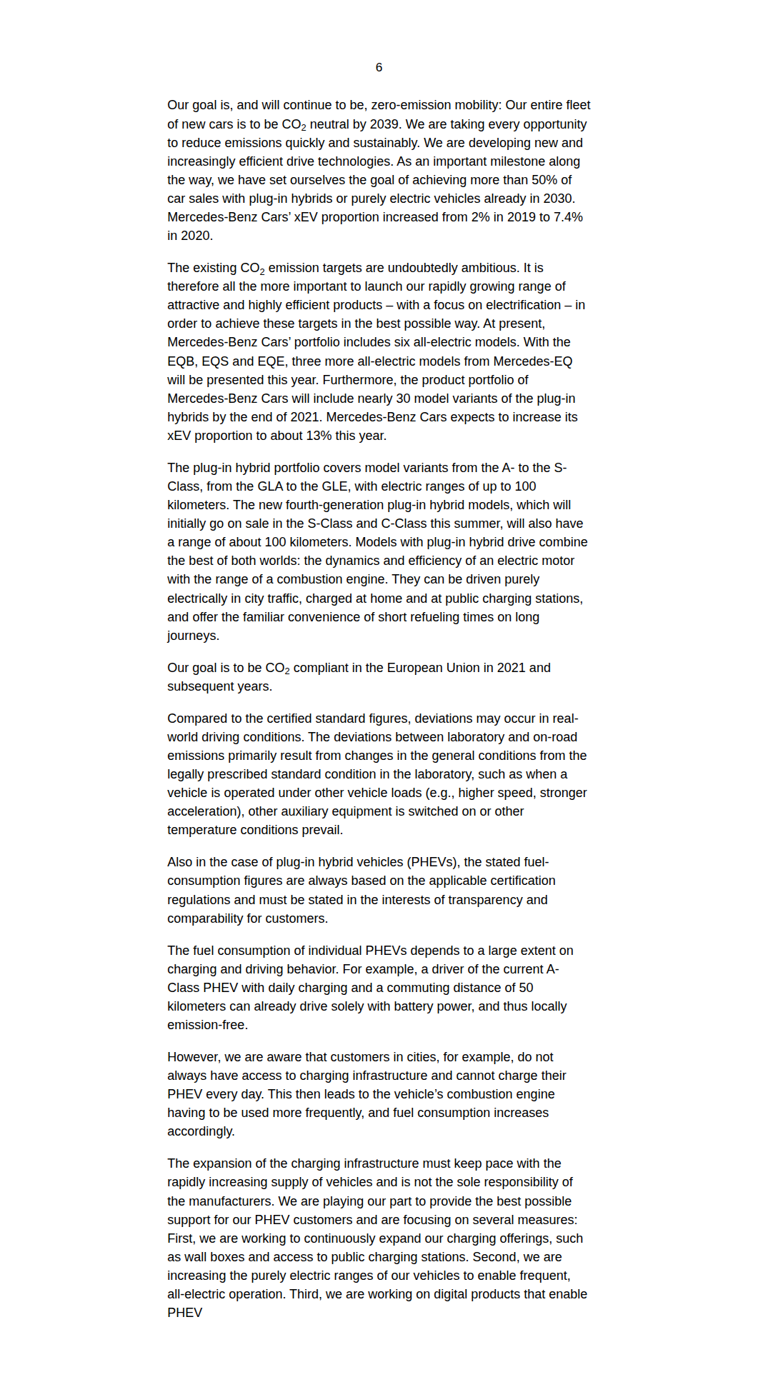6
Our goal is, and will continue to be, zero-emission mobility: Our entire fleet of new cars is to be CO2 neutral by 2039. We are taking every opportunity to reduce emissions quickly and sustainably. We are developing new and increasingly efficient drive technologies. As an important milestone along the way, we have set ourselves the goal of achieving more than 50% of car sales with plug-in hybrids or purely electric vehicles already in 2030. Mercedes-Benz Cars’ xEV proportion increased from 2% in 2019 to 7.4% in 2020.
The existing CO2 emission targets are undoubtedly ambitious. It is therefore all the more important to launch our rapidly growing range of attractive and highly efficient products – with a focus on electrification – in order to achieve these targets in the best possible way. At present, Mercedes-Benz Cars’ portfolio includes six all-electric models. With the EQB, EQS and EQE, three more all-electric models from Mercedes-EQ will be presented this year. Furthermore, the product portfolio of Mercedes-Benz Cars will include nearly 30 model variants of the plug-in hybrids by the end of 2021. Mercedes-Benz Cars expects to increase its xEV proportion to about 13% this year.
The plug-in hybrid portfolio covers model variants from the A- to the S-Class, from the GLA to the GLE, with electric ranges of up to 100 kilometers. The new fourth-generation plug-in hybrid models, which will initially go on sale in the S-Class and C-Class this summer, will also have a range of about 100 kilometers. Models with plug-in hybrid drive combine the best of both worlds: the dynamics and efficiency of an electric motor with the range of a combustion engine. They can be driven purely electrically in city traffic, charged at home and at public charging stations, and offer the familiar convenience of short refueling times on long journeys.
Our goal is to be CO2 compliant in the European Union in 2021 and subsequent years.
Compared to the certified standard figures, deviations may occur in real-world driving conditions. The deviations between laboratory and on-road emissions primarily result from changes in the general conditions from the legally prescribed standard condition in the laboratory, such as when a vehicle is operated under other vehicle loads (e.g., higher speed, stronger acceleration), other auxiliary equipment is switched on or other temperature conditions prevail.
Also in the case of plug-in hybrid vehicles (PHEVs), the stated fuel-consumption figures are always based on the applicable certification regulations and must be stated in the interests of transparency and comparability for customers.
The fuel consumption of individual PHEVs depends to a large extent on charging and driving behavior. For example, a driver of the current A-Class PHEV with daily charging and a commuting distance of 50 kilometers can already drive solely with battery power, and thus locally emission-free.
However, we are aware that customers in cities, for example, do not always have access to charging infrastructure and cannot charge their PHEV every day. This then leads to the vehicle’s combustion engine having to be used more frequently, and fuel consumption increases accordingly.
The expansion of the charging infrastructure must keep pace with the rapidly increasing supply of vehicles and is not the sole responsibility of the manufacturers. We are playing our part to provide the best possible support for our PHEV customers and are focusing on several measures: First, we are working to continuously expand our charging offerings, such as wall boxes and access to public charging stations. Second, we are increasing the purely electric ranges of our vehicles to enable frequent, all-electric operation. Third, we are working on digital products that enable PHEV